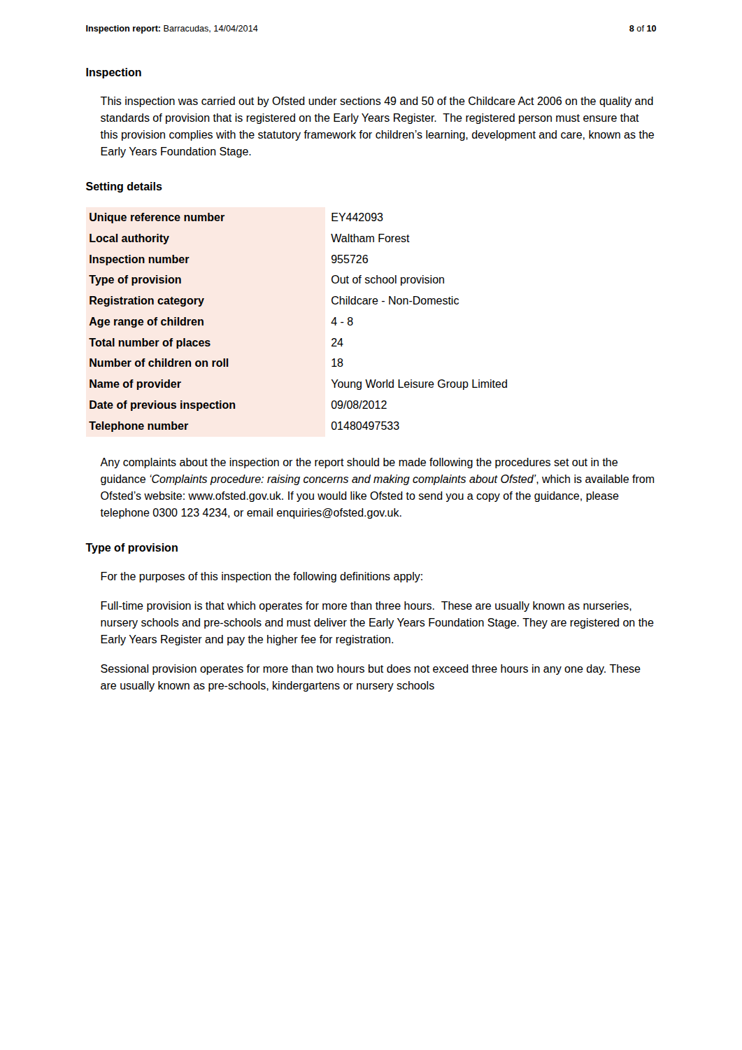Inspection report: Barracudas, 14/04/2014
8 of 10
Inspection
This inspection was carried out by Ofsted under sections 49 and 50 of the Childcare Act 2006 on the quality and standards of provision that is registered on the Early Years Register. The registered person must ensure that this provision complies with the statutory framework for children’s learning, development and care, known as the Early Years Foundation Stage.
Setting details
| Unique reference number | EY442093 |
| Local authority | Waltham Forest |
| Inspection number | 955726 |
| Type of provision | Out of school provision |
| Registration category | Childcare - Non-Domestic |
| Age range of children | 4 - 8 |
| Total number of places | 24 |
| Number of children on roll | 18 |
| Name of provider | Young World Leisure Group Limited |
| Date of previous inspection | 09/08/2012 |
| Telephone number | 01480497533 |
Any complaints about the inspection or the report should be made following the procedures set out in the guidance ‘Complaints procedure: raising concerns and making complaints about Ofsted’, which is available from Ofsted’s website: www.ofsted.gov.uk. If you would like Ofsted to send you a copy of the guidance, please telephone 0300 123 4234, or email enquiries@ofsted.gov.uk.
Type of provision
For the purposes of this inspection the following definitions apply:
Full-time provision is that which operates for more than three hours. These are usually known as nurseries, nursery schools and pre-schools and must deliver the Early Years Foundation Stage. They are registered on the Early Years Register and pay the higher fee for registration.
Sessional provision operates for more than two hours but does not exceed three hours in any one day. These are usually known as pre-schools, kindergartens or nursery schools